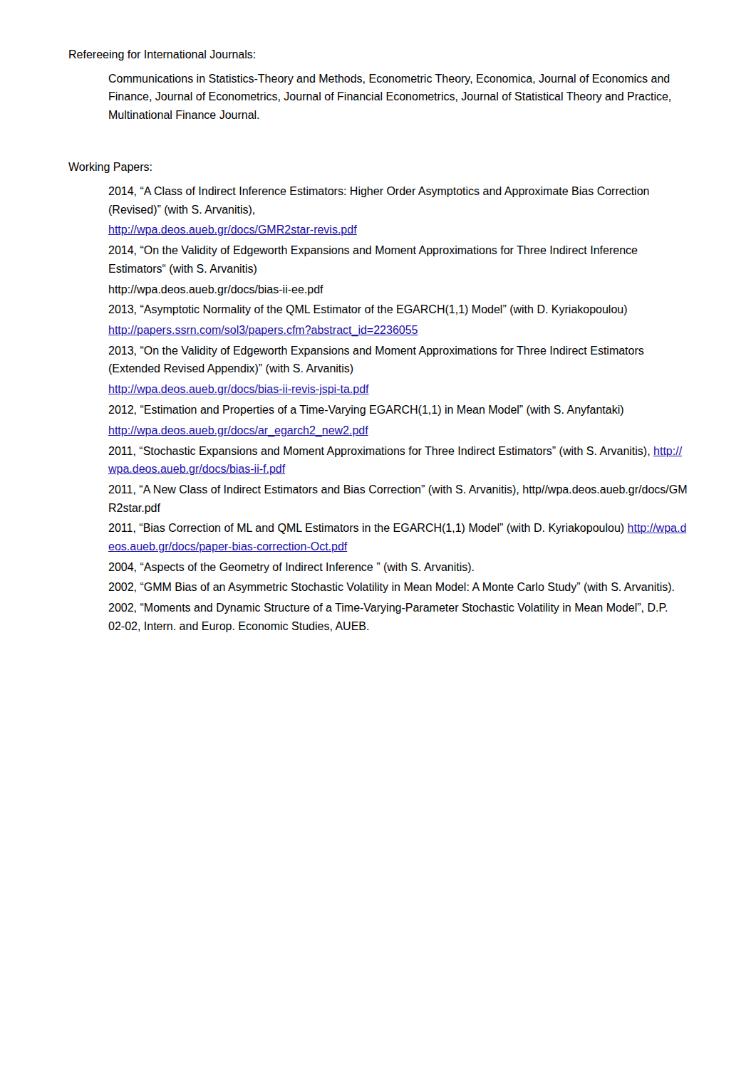Refereeing for International Journals:
Communications in Statistics-Theory and Methods, Econometric Theory, Economica, Journal of Economics and Finance, Journal of Econometrics, Journal of Financial Econometrics, Journal of Statistical Theory and Practice, Multinational Finance Journal.
Working Papers:
2014, “A Class of Indirect Inference Estimators: Higher Order Asymptotics and Approximate Bias Correction (Revised)” (with S. Arvanitis),
http://wpa.deos.aueb.gr/docs/GMR2star-revis.pdf
2014, “On the Validity of Edgeworth Expansions and Moment Approximations for Three Indirect Inference Estimators“ (with S. Arvanitis)
http://wpa.deos.aueb.gr/docs/bias-ii-ee.pdf
2013, “Asymptotic Normality of the QML Estimator of the EGARCH(1,1) Model” (with D. Kyriakopoulou)
http://papers.ssrn.com/sol3/papers.cfm?abstract_id=2236055
2013, “On the Validity of Edgeworth Expansions and Moment Approximations for Three Indirect Estimators (Extended Revised Appendix)” (with S. Arvanitis)
http://wpa.deos.aueb.gr/docs/bias-ii-revis-jspi-ta.pdf
2012, “Estimation and Properties of a Time-Varying EGARCH(1,1) in Mean Model” (with S. Anyfantaki)
http://wpa.deos.aueb.gr/docs/ar_egarch2_new2.pdf
2011, “Stochastic Expansions and Moment Approximations for Three Indirect Estimators” (with S. Arvanitis), http://wpa.deos.aueb.gr/docs/bias-ii-f.pdf
2011, “A New Class of Indirect Estimators and Bias Correction” (with S. Arvanitis), http//wpa.deos.aueb.gr/docs/GMR2star.pdf
2011, “Bias Correction of ML and QML Estimators in the EGARCH(1,1) Model” (with D. Kyriakopoulou) http://wpa.deos.aueb.gr/docs/paper-bias-correction-Oct.pdf
2004, “Aspects of the Geometry of Indirect Inference ” (with S. Arvanitis).
2002, “GMM Bias of an Asymmetric Stochastic Volatility in Mean Model: A Monte Carlo Study” (with S. Arvanitis).
2002, “Moments and Dynamic Structure of a Time-Varying-Parameter Stochastic Volatility in Mean Model”, D.P. 02-02, Intern. and Europ. Economic Studies, AUEB.